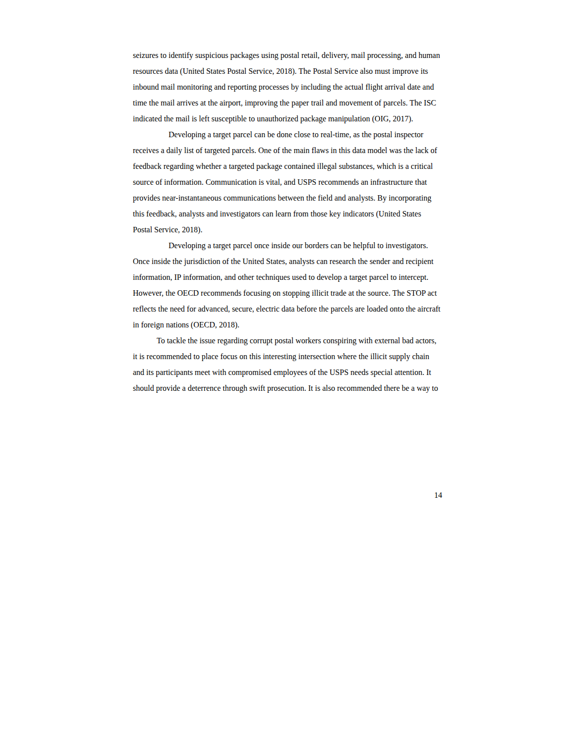seizures to identify suspicious packages using postal retail, delivery, mail processing, and human resources data (United States Postal Service, 2018). The Postal Service also must improve its inbound mail monitoring and reporting processes by including the actual flight arrival date and time the mail arrives at the airport, improving the paper trail and movement of parcels. The ISC indicated the mail is left susceptible to unauthorized package manipulation (OIG, 2017).
Developing a target parcel can be done close to real-time, as the postal inspector receives a daily list of targeted parcels. One of the main flaws in this data model was the lack of feedback regarding whether a targeted package contained illegal substances, which is a critical source of information. Communication is vital, and USPS recommends an infrastructure that provides near-instantaneous communications between the field and analysts. By incorporating this feedback, analysts and investigators can learn from those key indicators (United States Postal Service, 2018).
Developing a target parcel once inside our borders can be helpful to investigators. Once inside the jurisdiction of the United States, analysts can research the sender and recipient information, IP information, and other techniques used to develop a target parcel to intercept. However, the OECD recommends focusing on stopping illicit trade at the source. The STOP act reflects the need for advanced, secure, electric data before the parcels are loaded onto the aircraft in foreign nations (OECD, 2018).
To tackle the issue regarding corrupt postal workers conspiring with external bad actors, it is recommended to place focus on this interesting intersection where the illicit supply chain and its participants meet with compromised employees of the USPS needs special attention. It should provide a deterrence through swift prosecution. It is also recommended there be a way to
14